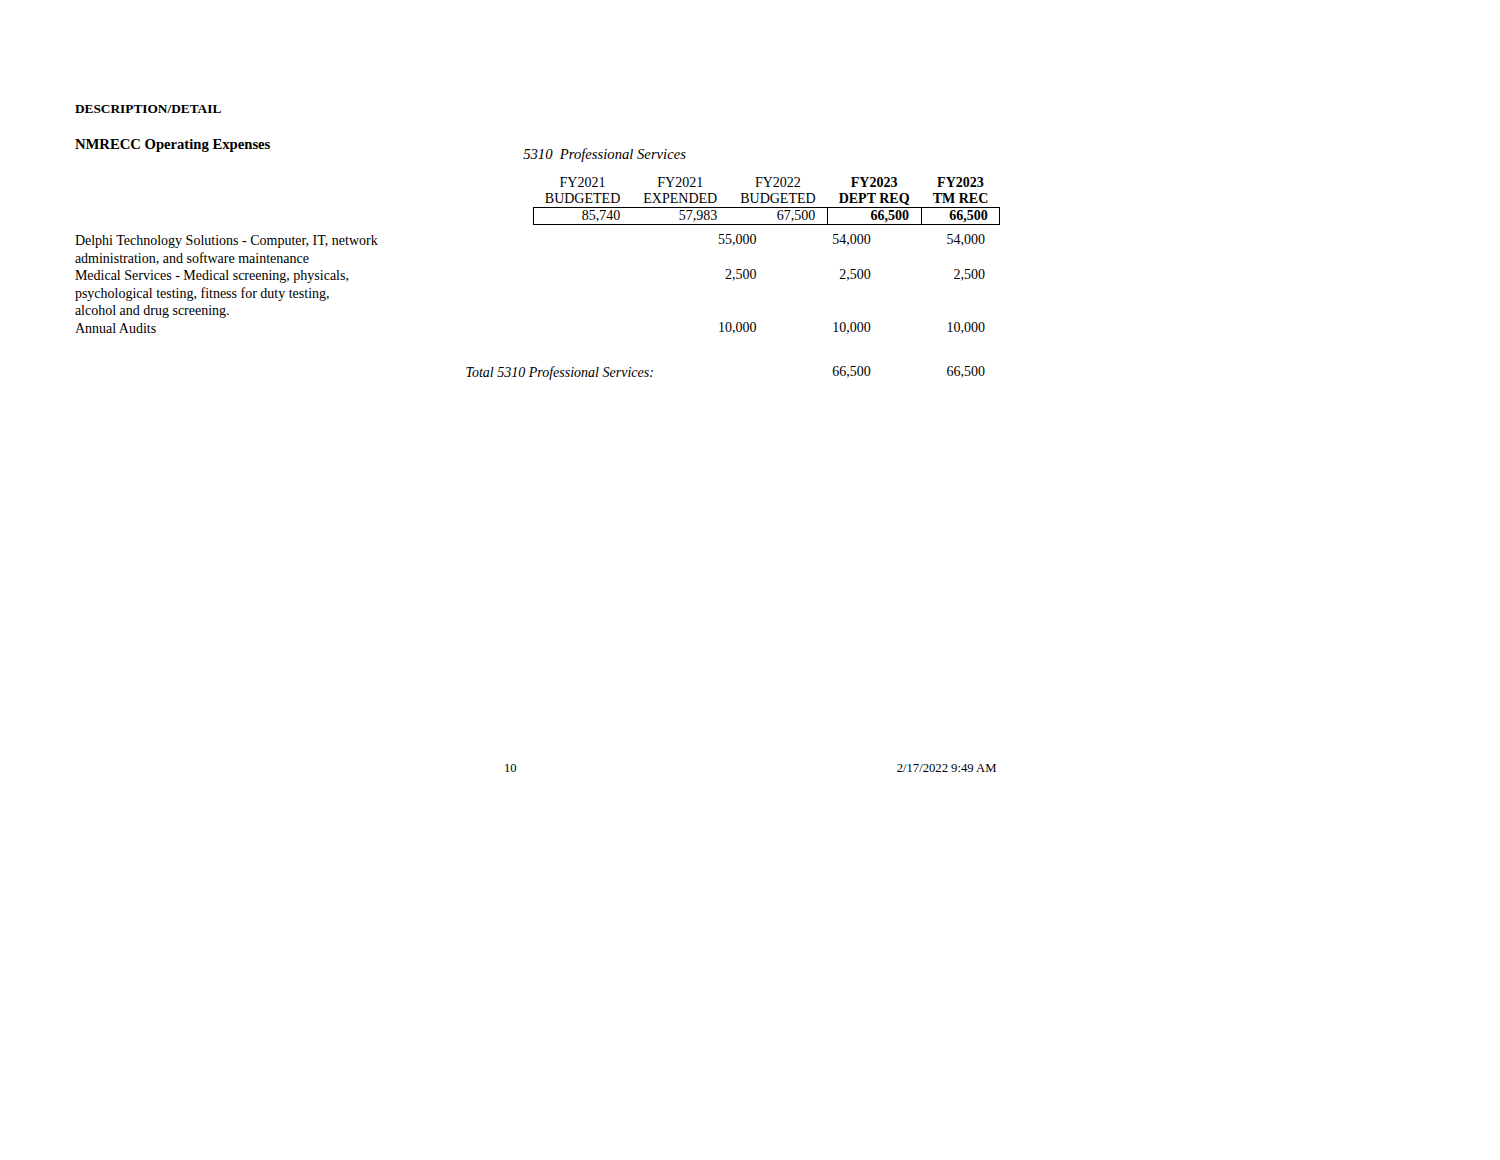DESCRIPTION/DETAIL
NMRECC Operating Expenses
5310 Professional Services
| FY2021 BUDGETED | FY2021 EXPENDED | FY2022 BUDGETED | FY2023 DEPT REQ | FY2023 TM REC |
| --- | --- | --- | --- | --- |
| 85,740 | 57,983 | 67,500 | 66,500 | 66,500 |
| Delphi Technology Solutions - Computer, IT, network administration, and software maintenance | | 55,000 | 54,000 | 54,000 |
| Medical Services - Medical screening, physicals, psychological testing, fitness for duty testing, alcohol and drug screening. | | 2,500 | 2,500 | 2,500 |
| Annual Audits | | 10,000 | 10,000 | 10,000 |
| Total 5310 Professional Services: | | 66,500 | 66,500 |
10
2/17/2022 9:49 AM